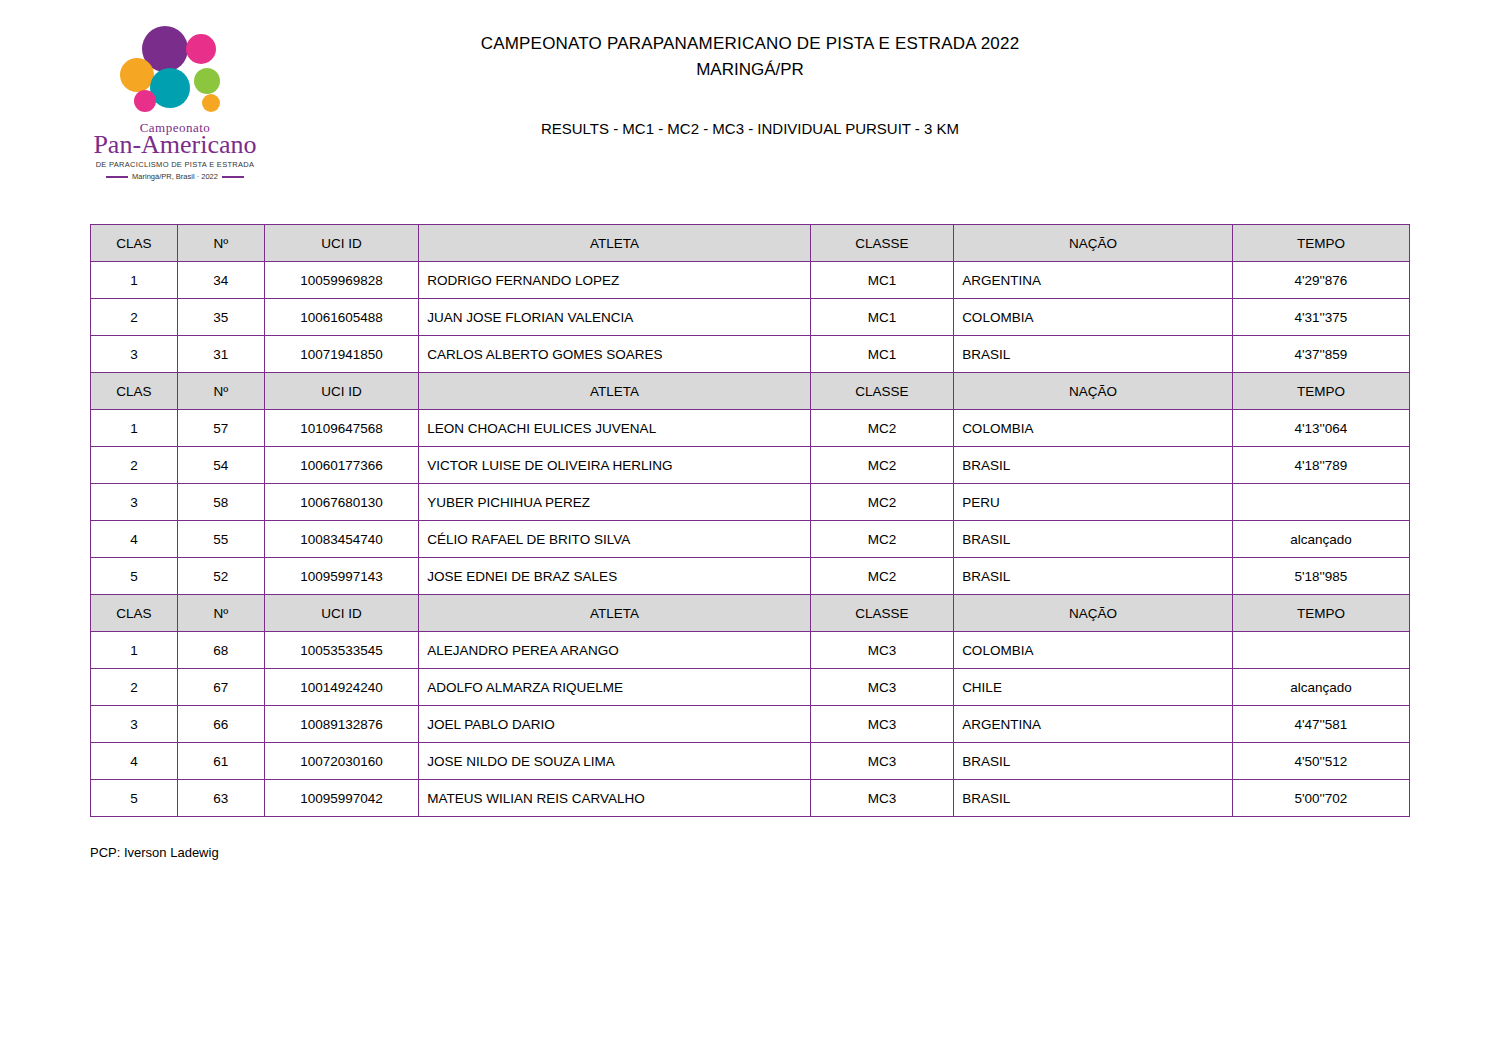Campeonato Pan-Americano
de Paraciclismo de Pista e Estrada
Maringá/PR, Brasil · 2022
CAMPEONATO PARAPANAMERICANO DE PISTA E ESTRADA 2022
MARINGÁ/PR
RESULTS - MC1 - MC2 - MC3 - INDIVIDUAL PURSUIT - 3 KM
| CLAS | Nº | UCI ID | ATLETA | CLASSE | NAÇÃO | TEMPO |
| --- | --- | --- | --- | --- | --- | --- |
| 1 | 34 | 10059969828 | RODRIGO FERNANDO LOPEZ | MC1 | ARGENTINA | 4'29''876 |
| 2 | 35 | 10061605488 | JUAN JOSE FLORIAN VALENCIA | MC1 | COLOMBIA | 4'31''375 |
| 3 | 31 | 10071941850 | CARLOS ALBERTO GOMES SOARES | MC1 | BRASIL | 4'37''859 |
| CLAS | Nº | UCI ID | ATLETA | CLASSE | NAÇÃO | TEMPO |
| 1 | 57 | 10109647568 | LEON CHOACHI EULICES JUVENAL | MC2 | COLOMBIA | 4'13''064 |
| 2 | 54 | 10060177366 | VICTOR LUISE DE OLIVEIRA HERLING | MC2 | BRASIL | 4'18''789 |
| 3 | 58 | 10067680130 | YUBER PICHIHUA PEREZ | MC2 | PERU | |
| 4 | 55 | 10083454740 | CÉLIO RAFAEL DE BRITO SILVA | MC2 | BRASIL | alcançado |
| 5 | 52 | 10095997143 | JOSE EDNEI DE BRAZ SALES | MC2 | BRASIL | 5'18''985 |
| CLAS | Nº | UCI ID | ATLETA | CLASSE | NAÇÃO | TEMPO |
| 1 | 68 | 10053533545 | ALEJANDRO PEREA ARANGO | MC3 | COLOMBIA | |
| 2 | 67 | 10014924240 | ADOLFO ALMARZA RIQUELME | MC3 | CHILE | alcançado |
| 3 | 66 | 10089132876 | JOEL PABLO DARIO | MC3 | ARGENTINA | 4'47''581 |
| 4 | 61 | 10072030160 | JOSE NILDO DE SOUZA LIMA | MC3 | BRASIL | 4'50''512 |
| 5 | 63 | 10095997042 | MATEUS WILIAN REIS CARVALHO | MC3 | BRASIL | 5'00''702 |
PCP: Iverson Ladewig